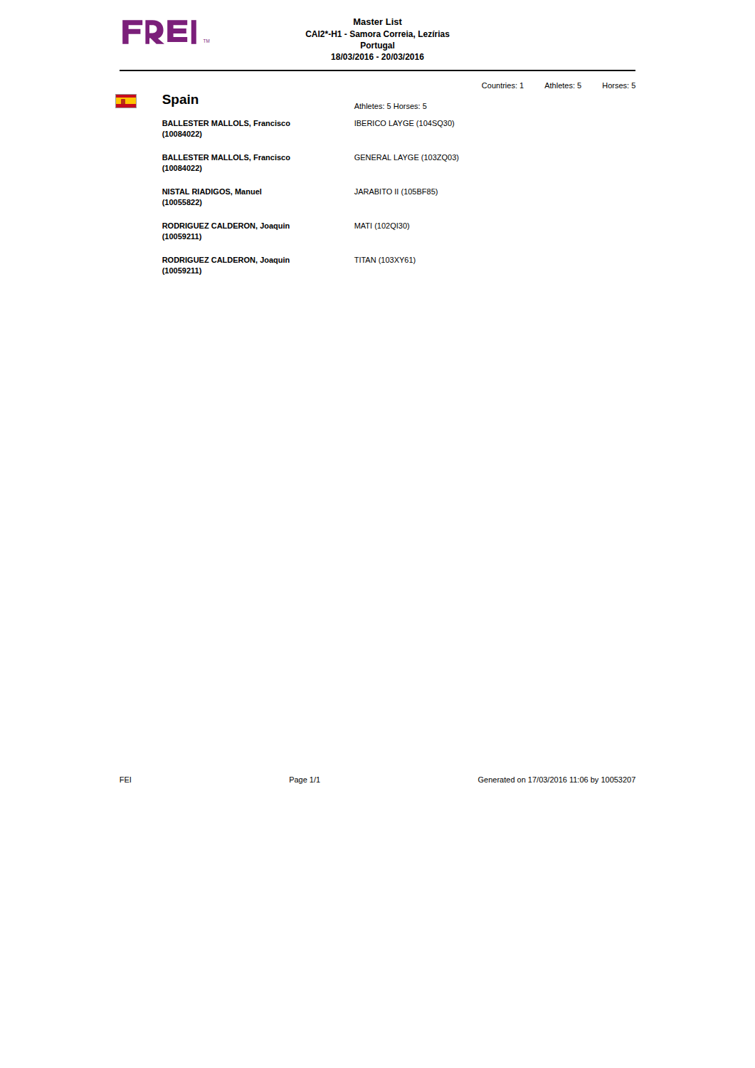TM
Master List
CAI2*-H1 - Samora Correia, Lezírias
Portugal
18/03/2016 - 20/03/2016
Countries: 1 Athletes: 5 Horses: 5
Spain
Athletes: 5 Horses: 5
BALLESTER MALLOLS, Francisco
(10084022)
IBERICO LAYGE (104SQ30)
BALLESTER MALLOLS, Francisco
(10084022)
GENERAL LAYGE (103ZQ03)
NISTAL RIADIGOS, Manuel
(10055822)
JARABITO II (105BF85)
RODRIGUEZ CALDERON, Joaquin
(10059211)
MATI (102QI30)
RODRIGUEZ CALDERON, Joaquin
(10059211)
TITAN (103XY61)
FEI
Generated on 17/03/2016 11:06 by 10053207
Page 1/1